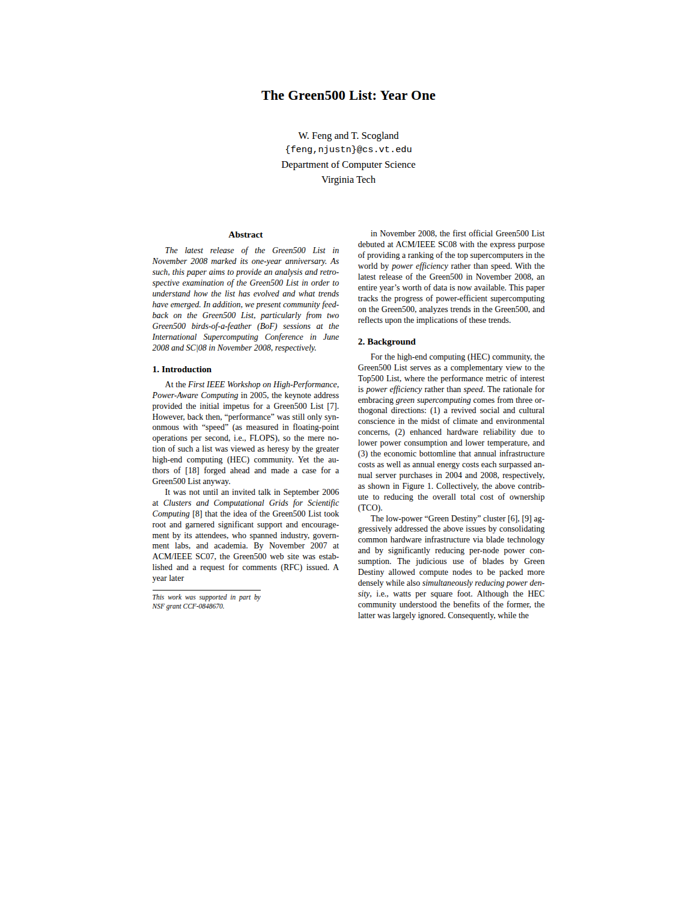The Green500 List: Year One
W. Feng and T. Scogland
{feng,njustn}@cs.vt.edu
Department of Computer Science
Virginia Tech
Abstract
The latest release of the Green500 List in November 2008 marked its one-year anniversary. As such, this paper aims to provide an analysis and retrospective examination of the Green500 List in order to understand how the list has evolved and what trends have emerged. In addition, we present community feedback on the Green500 List, particularly from two Green500 birds-of-a-feather (BoF) sessions at the International Supercomputing Conference in June 2008 and SC|08 in November 2008, respectively.
1. Introduction
At the First IEEE Workshop on High-Performance, Power-Aware Computing in 2005, the keynote address provided the initial impetus for a Green500 List [7]. However, back then, “performance” was still only synonmous with “speed” (as measured in floating-point operations per second, i.e., FLOPS), so the mere notion of such a list was viewed as heresy by the greater high-end computing (HEC) community. Yet the authors of [18] forged ahead and made a case for a Green500 List anyway.
It was not until an invited talk in September 2006 at Clusters and Computational Grids for Scientific Computing [8] that the idea of the Green500 List took root and garnered significant support and encouragement by its attendees, who spanned industry, government labs, and academia. By November 2007 at ACM/IEEE SC07, the Green500 web site was established and a request for comments (RFC) issued. A year later
This work was supported in part by NSF grant CCF-0848670.
in November 2008, the first official Green500 List debuted at ACM/IEEE SC08 with the express purpose of providing a ranking of the top supercomputers in the world by power efficiency rather than speed. With the latest release of the Green500 in November 2008, an entire year’s worth of data is now available. This paper tracks the progress of power-efficient supercomputing on the Green500, analyzes trends in the Green500, and reflects upon the implications of these trends.
2. Background
For the high-end computing (HEC) community, the Green500 List serves as a complementary view to the Top500 List, where the performance metric of interest is power efficiency rather than speed. The rationale for embracing green supercomputing comes from three orthogonal directions: (1) a revived social and cultural conscience in the midst of climate and environmental concerns, (2) enhanced hardware reliability due to lower power consumption and lower temperature, and (3) the economic bottomline that annual infrastructure costs as well as annual energy costs each surpassed annual server purchases in 2004 and 2008, respectively, as shown in Figure 1. Collectively, the above contribute to reducing the overall total cost of ownership (TCO).
The low-power “Green Destiny” cluster [6], [9] aggressively addressed the above issues by consolidating common hardware infrastructure via blade technology and by significantly reducing per-node power consumption. The judicious use of blades by Green Destiny allowed compute nodes to be packed more densely while also simultaneously reducing power density, i.e., watts per square foot. Although the HEC community understood the benefits of the former, the latter was largely ignored. Consequently, while the